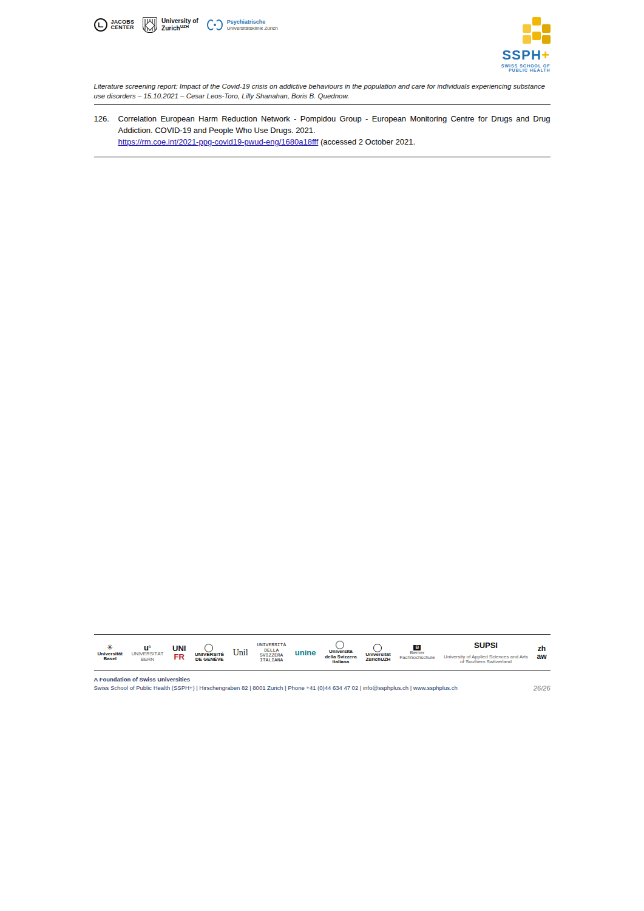JACOBS CENTER
University ofZurichUZH
Psychiatrische
Universitätsklinik Zürich
SSPH+
SWISS SCHOOL OF PUBLIC HEALTH
Literature screening report: Impact of the Covid-19 crisis on addictive behaviours in the population and care for individuals experiencing substance use disorders – 15.10.2021 – Cesar Leos-Toro, Lilly Shanahan, Boris B. Quednow.
126.
Correlation European Harm Reduction Network - Pompidou Group - European Monitoring Centre for Drugs and Drug Addiction. COVID-19 and People Who Use Drugs. 2021. https://rm.coe.int/2021-ppg-covid19-pwud-eng/1680a18fff (accessed 2 October 2021.
✳ Universität Basel
ub
UNIVERSITÄT
BERN
UNI FR
UNIVERSITÉ DE GENÈVE
Unil
UNIVERSITÀ
DELLA
SVIZZERA
ITALIANA
unine
Università della Svizzera italiana
Universität ZürichUZH
B
Berner
Fachhochschule
SUPSI
University of Applied Sciences and Arts
of Southern Switzerland
zh
aw
A Foundation of Swiss Universities
Swiss School of Public Health (SSPH+) | Hirschengraben 82 | 8001 Zurich | Phone +41 (0)44 634 47 02 | info@ssphplus.ch | www.ssphplus.ch
26/26